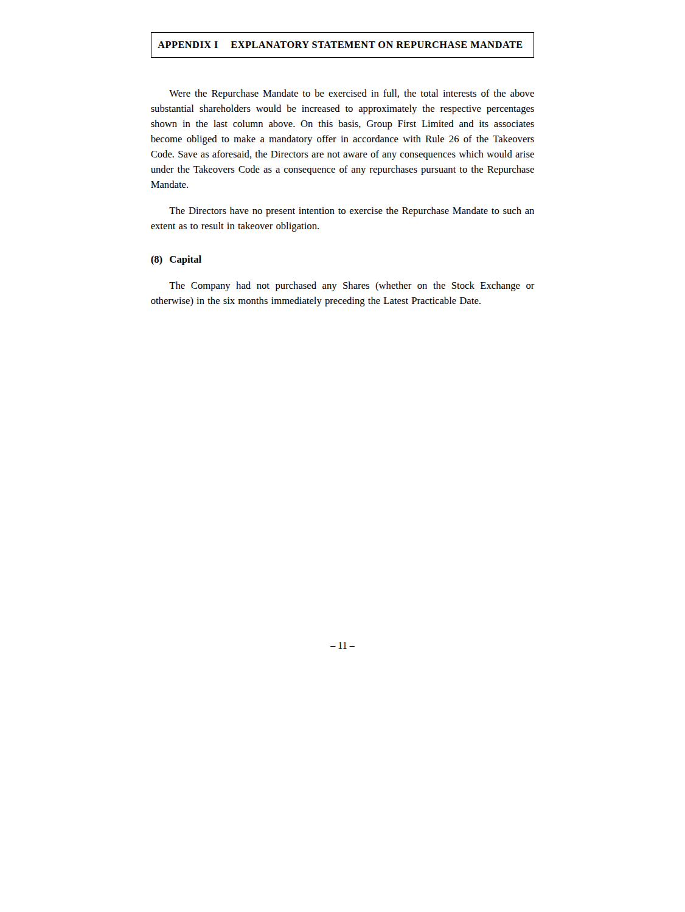APPENDIX I EXPLANATORY STATEMENT ON REPURCHASE MANDATE
Were the Repurchase Mandate to be exercised in full, the total interests of the above substantial shareholders would be increased to approximately the respective percentages shown in the last column above. On this basis, Group First Limited and its associates become obliged to make a mandatory offer in accordance with Rule 26 of the Takeovers Code. Save as aforesaid, the Directors are not aware of any consequences which would arise under the Takeovers Code as a consequence of any repurchases pursuant to the Repurchase Mandate.
The Directors have no present intention to exercise the Repurchase Mandate to such an extent as to result in takeover obligation.
(8) Capital
The Company had not purchased any Shares (whether on the Stock Exchange or otherwise) in the six months immediately preceding the Latest Practicable Date.
– 11 –